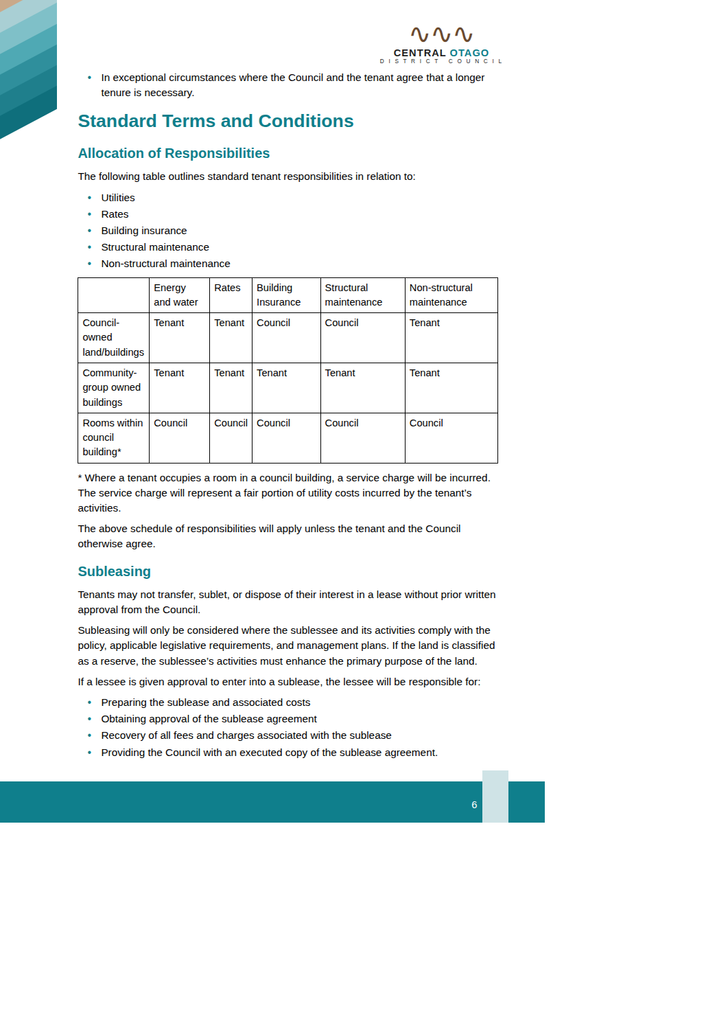∿∿∿
CENTRAL OTAGO
D I S T R I C T C O U N C I L
In exceptional circumstances where the Council and the tenant agree that a longer tenure is necessary.
Standard Terms and Conditions
Allocation of Responsibilities
The following table outlines standard tenant responsibilities in relation to:
Utilities
Rates
Building insurance
Structural maintenance
Non-structural maintenance
| | Energy and water | Rates | Building Insurance | Structural maintenance | Non-structural maintenance |
| --- | --- | --- | --- | --- | --- |
| Council-owned land/buildings | Tenant | Tenant | Council | Council | Tenant |
| Community-group owned buildings | Tenant | Tenant | Tenant | Tenant | Tenant |
| Rooms within council building* | Council | Council | Council | Council | Council |
* Where a tenant occupies a room in a council building, a service charge will be incurred. The service charge will represent a fair portion of utility costs incurred by the tenant’s activities.
The above schedule of responsibilities will apply unless the tenant and the Council otherwise agree.
Subleasing
Tenants may not transfer, sublet, or dispose of their interest in a lease without prior written approval from the Council.
Subleasing will only be considered where the sublessee and its activities comply with the policy, applicable legislative requirements, and management plans. If the land is classified as a reserve, the sublessee’s activities must enhance the primary purpose of the land.
If a lessee is given approval to enter into a sublease, the lessee will be responsible for:
Preparing the sublease and associated costs
Obtaining approval of the sublease agreement
Recovery of all fees and charges associated with the sublease
Providing the Council with an executed copy of the sublease agreement.
6